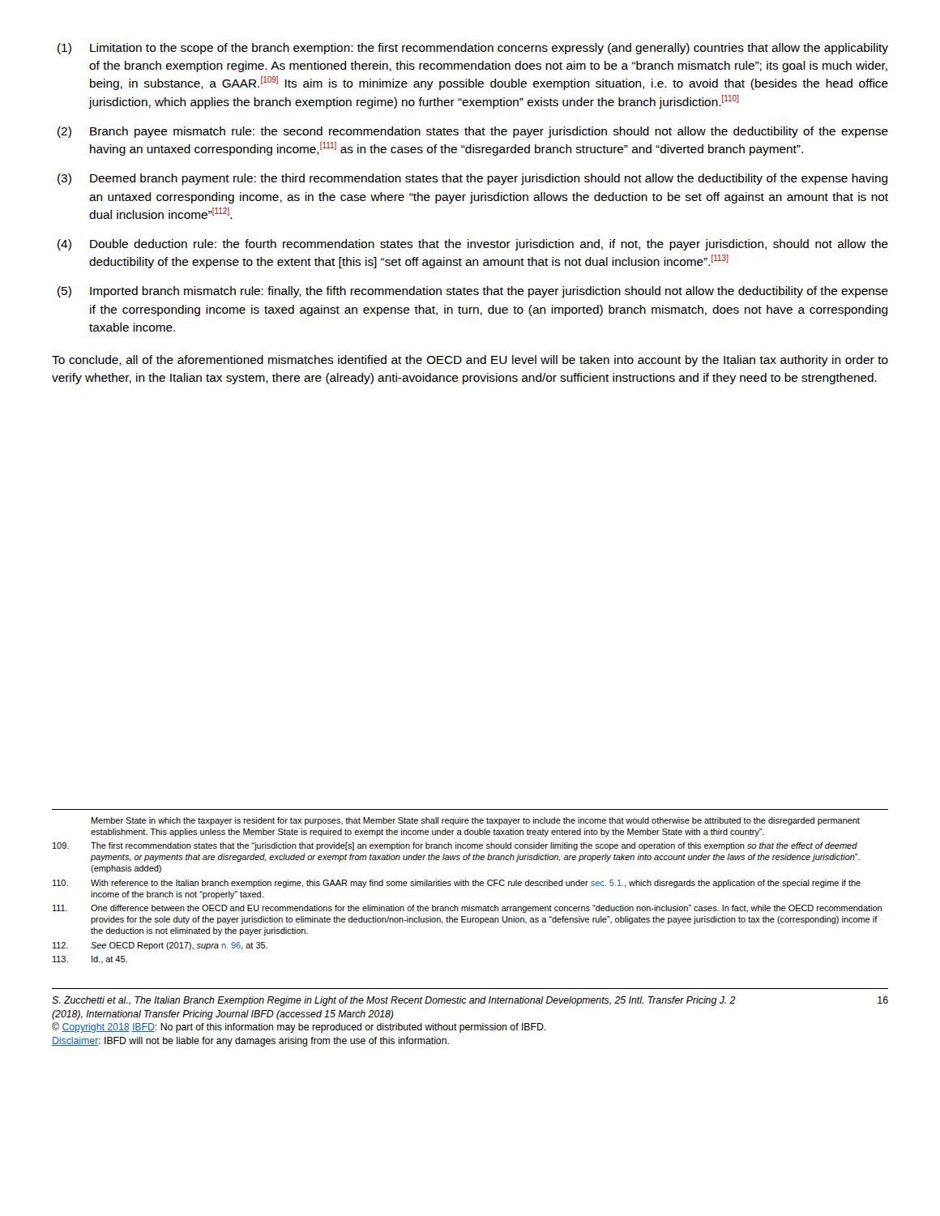Limitation to the scope of the branch exemption: the first recommendation concerns expressly (and generally) countries that allow the applicability of the branch exemption regime. As mentioned therein, this recommendation does not aim to be a “branch mismatch rule”; its goal is much wider, being, in substance, a GAAR.[109] Its aim is to minimize any possible double exemption situation, i.e. to avoid that (besides the head office jurisdiction, which applies the branch exemption regime) no further “exemption” exists under the branch jurisdiction.[110]
Branch payee mismatch rule: the second recommendation states that the payer jurisdiction should not allow the deductibility of the expense having an untaxed corresponding income,[111] as in the cases of the “disregarded branch structure” and “diverted branch payment”.
Deemed branch payment rule: the third recommendation states that the payer jurisdiction should not allow the deductibility of the expense having an untaxed corresponding income, as in the case where “the payer jurisdiction allows the deduction to be set off against an amount that is not dual inclusion income”[112].
Double deduction rule: the fourth recommendation states that the investor jurisdiction and, if not, the payer jurisdiction, should not allow the deductibility of the expense to the extent that [this is] “set off against an amount that is not dual inclusion income”.[113]
Imported branch mismatch rule: finally, the fifth recommendation states that the payer jurisdiction should not allow the deductibility of the expense if the corresponding income is taxed against an expense that, in turn, due to (an imported) branch mismatch, does not have a corresponding taxable income.
To conclude, all of the aforementioned mismatches identified at the OECD and EU level will be taken into account by the Italian tax authority in order to verify whether, in the Italian tax system, there are (already) anti-avoidance provisions and/or sufficient instructions and if they need to be strengthened.
| | Member State in which the taxpayer is resident for tax purposes, that Member State shall require the taxpayer to include the income that would otherwise be attributed to the disregarded permanent establishment. This applies unless the Member State is required to exempt the income under a double taxation treaty entered into by the Member State with a third country”. |
| 109. | The first recommendation states that the “jurisdiction that provide[s] an exemption for branch income should consider limiting the scope and operation of this exemption so that the effect of deemed payments, or payments that are disregarded, excluded or exempt from taxation under the laws of the branch jurisdiction, are properly taken into account under the laws of the residence jurisdiction ”. (emphasis added) |
| 110. | With reference to the Italian branch exemption regime, this GAAR may find some similarities with the CFC rule described under sec. 5.1. , which disregards the application of the special regime if the income of the branch is not “properly” taxed. |
| 111. | One difference between the OECD and EU recommendations for the elimination of the branch mismatch arrangement concerns “deduction non-inclusion” cases. In fact, while the OECD recommendation provides for the sole duty of the payer jurisdiction to eliminate the deduction/non-inclusion, the European Union, as a “defensive rule”, obligates the payee jurisdiction to tax the (corresponding) income if the deduction is not eliminated by the payer jurisdiction. |
| 112. | See OECD Report (2017), supra n. 96 , at 35. |
| 113. | Id., at 45. |
S. Zucchetti et al., The Italian Branch Exemption Regime in Light of the Most Recent Domestic and International Developments, 25 Intl. Transfer Pricing J. 2 16
(2018), International Transfer Pricing Journal IBFD (accessed 15 March 2018)
© Copyright 2018 IBFD: No part of this information may be reproduced or distributed without permission of IBFD.
Disclaimer: IBFD will not be liable for any damages arising from the use of this information.